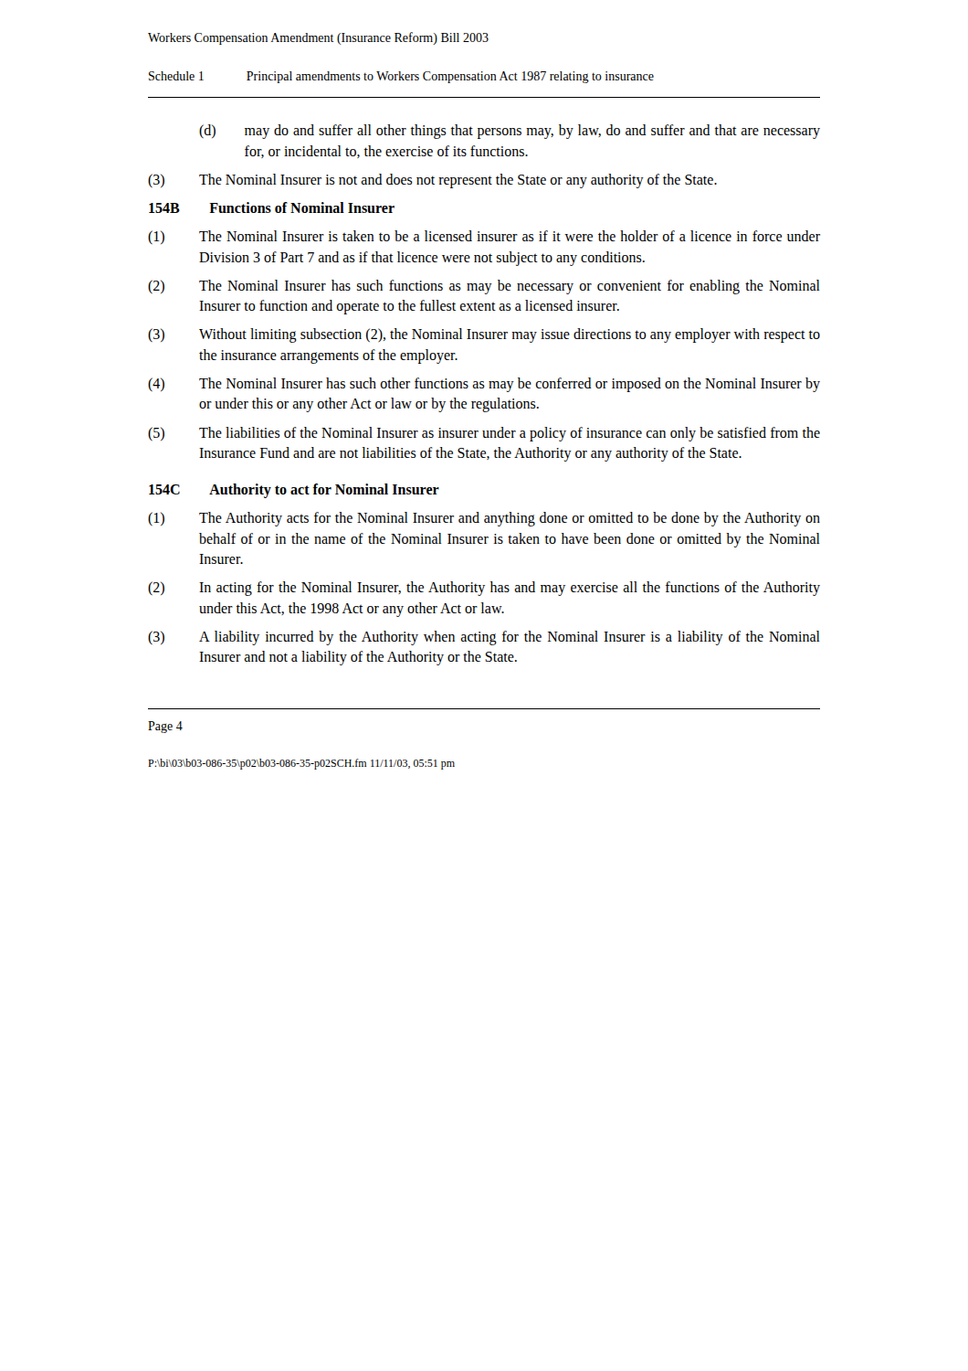Workers Compensation Amendment (Insurance Reform) Bill 2003
Schedule 1
Principal amendments to Workers Compensation Act 1987 relating to insurance
(d)
may do and suffer all other things that persons may, by law, do and suffer and that are necessary for, or incidental to, the exercise of its functions.
(3)
The Nominal Insurer is not and does not represent the State or any authority of the State.
154B
Functions of Nominal Insurer
(1)
The Nominal Insurer is taken to be a licensed insurer as if it were the holder of a licence in force under Division 3 of Part 7 and as if that licence were not subject to any conditions.
(2)
The Nominal Insurer has such functions as may be necessary or convenient for enabling the Nominal Insurer to function and operate to the fullest extent as a licensed insurer.
(3)
Without limiting subsection (2), the Nominal Insurer may issue directions to any employer with respect to the insurance arrangements of the employer.
(4)
The Nominal Insurer has such other functions as may be conferred or imposed on the Nominal Insurer by or under this or any other Act or law or by the regulations.
(5)
The liabilities of the Nominal Insurer as insurer under a policy of insurance can only be satisfied from the Insurance Fund and are not liabilities of the State, the Authority or any authority of the State.
154C
Authority to act for Nominal Insurer
(1)
The Authority acts for the Nominal Insurer and anything done or omitted to be done by the Authority on behalf of or in the name of the Nominal Insurer is taken to have been done or omitted by the Nominal Insurer.
(2)
In acting for the Nominal Insurer, the Authority has and may exercise all the functions of the Authority under this Act, the 1998 Act or any other Act or law.
(3)
A liability incurred by the Authority when acting for the Nominal Insurer is a liability of the Nominal Insurer and not a liability of the Authority or the State.
Page 4
P:\bi\03\b03-086-35\p02\b03-086-35-p02SCH.fm 11/11/03, 05:51 pm